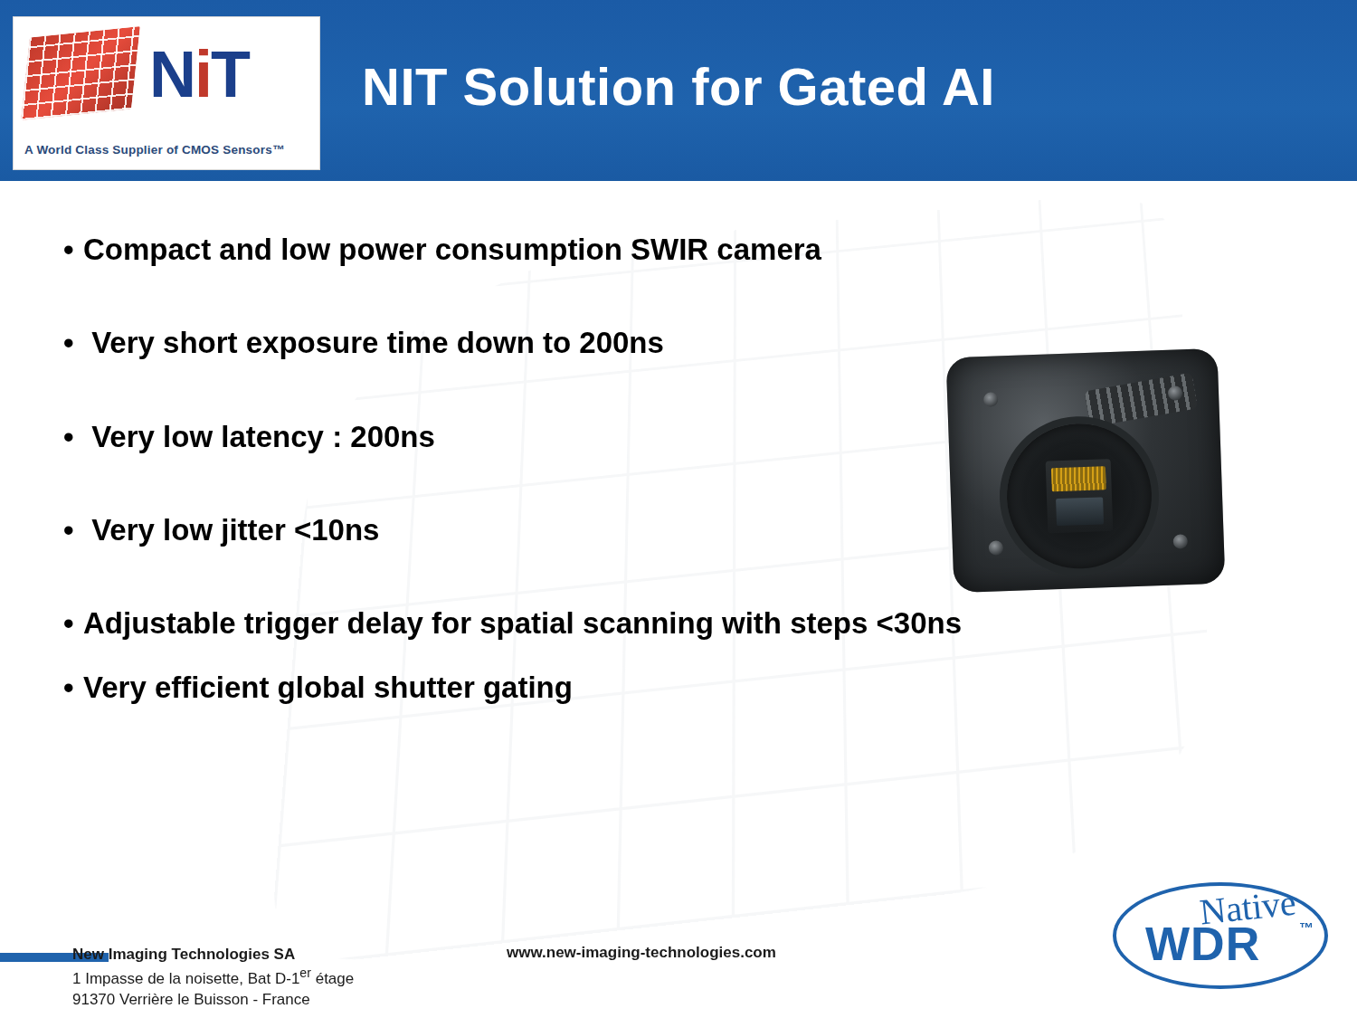NIT Solution for Gated AI
Ni T
A World Class Supplier of CMOS Sensors™
•Compact and low power consumption SWIR camera
• Very short exposure time down to 200ns
• Very low latency : 200ns
• Very low jitter <10ns
•Adjustable trigger delay for spatial scanning with steps <30ns
•Very efficient global shutter gating
Native
WDR
™
www.new-imaging-technologies.com
New Imaging Technologies SA
1 Impasse de la noisette, Bat D-1er étage
91370 Verrière le Buisson - France